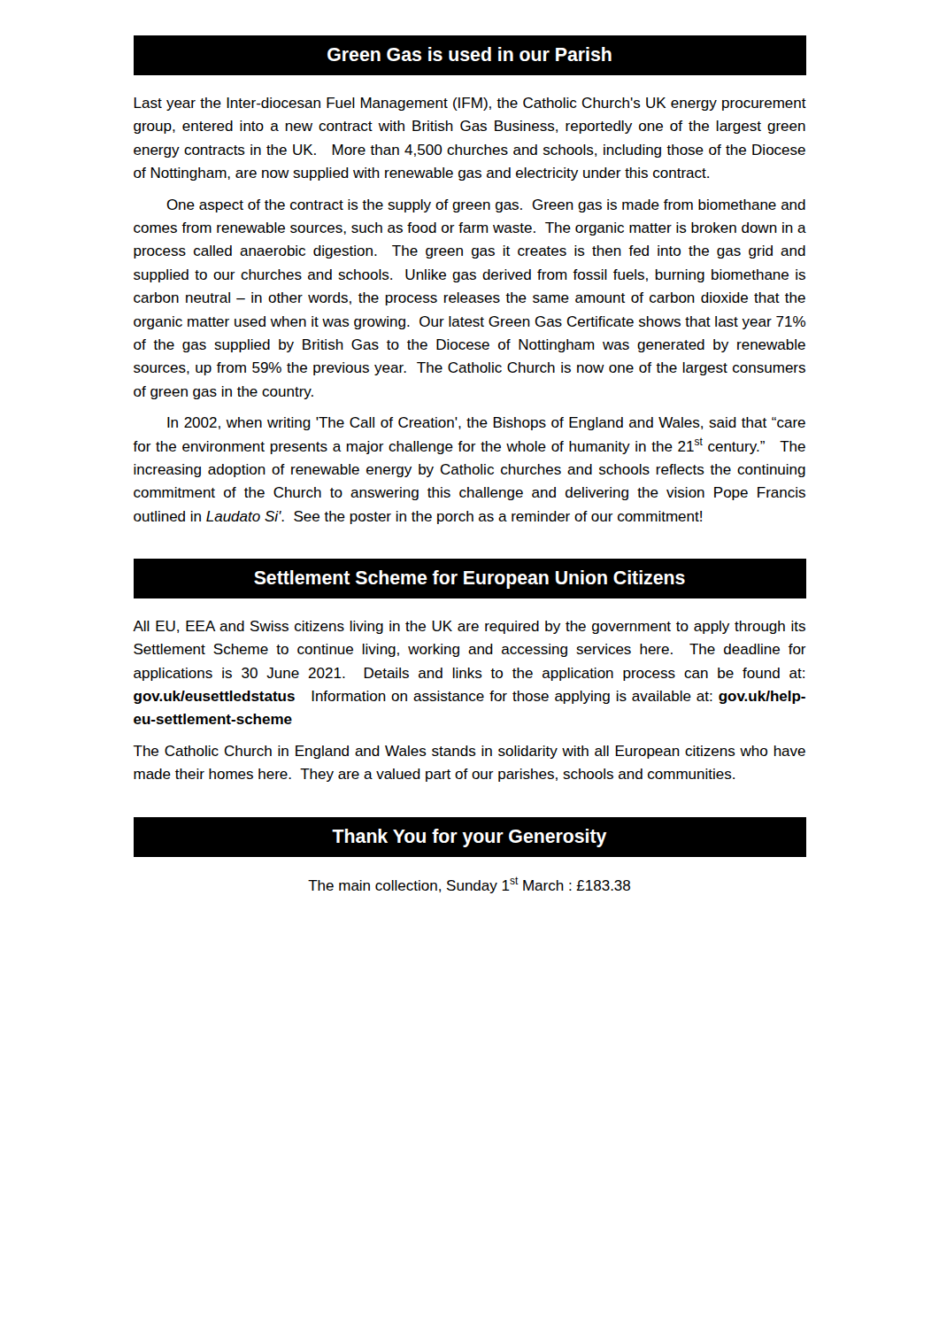Green Gas is used in our Parish
Last year the Inter-diocesan Fuel Management (IFM), the Catholic Church's UK energy procurement group, entered into a new contract with British Gas Business, reportedly one of the largest green energy contracts in the UK. More than 4,500 churches and schools, including those of the Diocese of Nottingham, are now supplied with renewable gas and electricity under this contract.
One aspect of the contract is the supply of green gas. Green gas is made from biomethane and comes from renewable sources, such as food or farm waste. The organic matter is broken down in a process called anaerobic digestion. The green gas it creates is then fed into the gas grid and supplied to our churches and schools. Unlike gas derived from fossil fuels, burning biomethane is carbon neutral – in other words, the process releases the same amount of carbon dioxide that the organic matter used when it was growing. Our latest Green Gas Certificate shows that last year 71% of the gas supplied by British Gas to the Diocese of Nottingham was generated by renewable sources, up from 59% the previous year. The Catholic Church is now one of the largest consumers of green gas in the country.
In 2002, when writing 'The Call of Creation', the Bishops of England and Wales, said that “care for the environment presents a major challenge for the whole of humanity in the 21st century.” The increasing adoption of renewable energy by Catholic churches and schools reflects the continuing commitment of the Church to answering this challenge and delivering the vision Pope Francis outlined in Laudato Si'. See the poster in the porch as a reminder of our commitment!
Settlement Scheme for European Union Citizens
All EU, EEA and Swiss citizens living in the UK are required by the government to apply through its Settlement Scheme to continue living, working and accessing services here. The deadline for applications is 30 June 2021. Details and links to the application process can be found at: gov.uk/eusettledstatus Information on assistance for those applying is available at: gov.uk/help-eu-settlement-scheme
The Catholic Church in England and Wales stands in solidarity with all European citizens who have made their homes here. They are a valued part of our parishes, schools and communities.
Thank You for your Generosity
The main collection, Sunday 1st March : £183.38